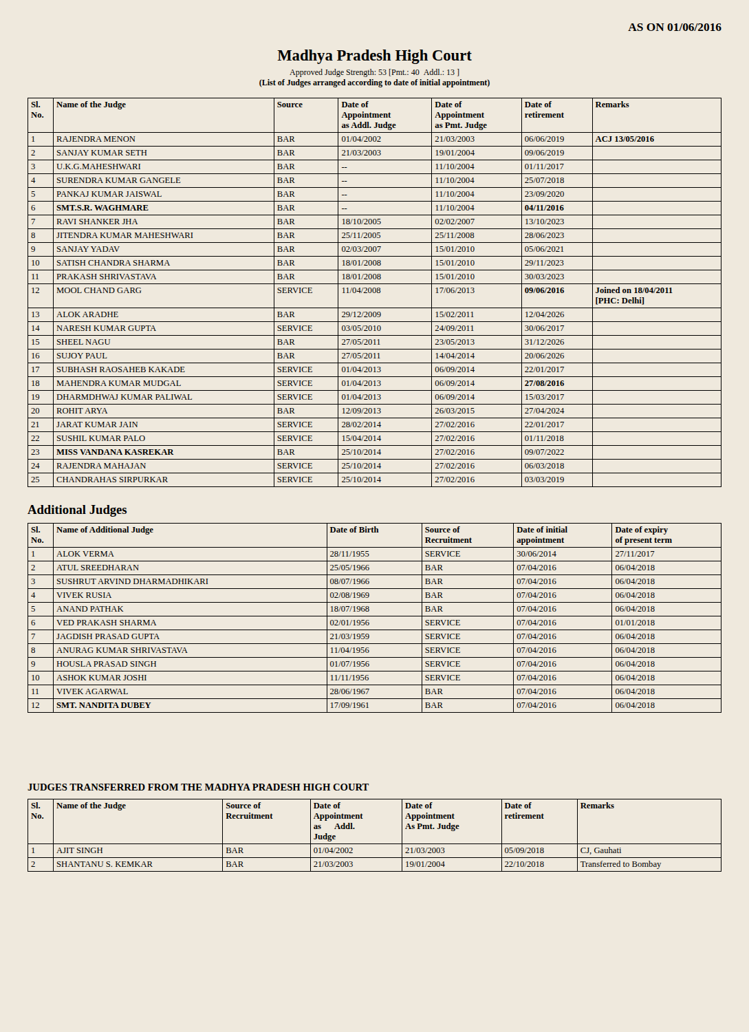AS ON 01/06/2016
Madhya Pradesh High Court
Approved Judge Strength: 53 [Pmt.: 40 Addl.: 13 ]
(List of Judges arranged according to date of initial appointment)
| Sl. No. | Name of the Judge | Source | Date of Appointment as Addl. Judge | Date of Appointment as Pmt. Judge | Date of retirement | Remarks |
| --- | --- | --- | --- | --- | --- | --- |
| 1 | RAJENDRA MENON | BAR | 01/04/2002 | 21/03/2003 | 06/06/2019 | ACJ 13/05/2016 |
| 2 | SANJAY KUMAR SETH | BAR | 21/03/2003 | 19/01/2004 | 09/06/2019 | |
| 3 | U.K.G.MAHESHWARI | BAR | -- | 11/10/2004 | 01/11/2017 | |
| 4 | SURENDRA KUMAR GANGELE | BAR | -- | 11/10/2004 | 25/07/2018 | |
| 5 | PANKAJ KUMAR JAISWAL | BAR | -- | 11/10/2004 | 23/09/2020 | |
| 6 | SMT.S.R. WAGHMARE | BAR | -- | 11/10/2004 | 04/11/2016 | |
| 7 | RAVI SHANKER JHA | BAR | 18/10/2005 | 02/02/2007 | 13/10/2023 | |
| 8 | JITENDRA KUMAR MAHESHWARI | BAR | 25/11/2005 | 25/11/2008 | 28/06/2023 | |
| 9 | SANJAY YADAV | BAR | 02/03/2007 | 15/01/2010 | 05/06/2021 | |
| 10 | SATISH CHANDRA SHARMA | BAR | 18/01/2008 | 15/01/2010 | 29/11/2023 | |
| 11 | PRAKASH SHRIVASTAVA | BAR | 18/01/2008 | 15/01/2010 | 30/03/2023 | |
| 12 | MOOL CHAND GARG | SERVICE | 11/04/2008 | 17/06/2013 | 09/06/2016 | Joined on 18/04/2011 [PHC: Delhi] |
| 13 | ALOK ARADHE | BAR | 29/12/2009 | 15/02/2011 | 12/04/2026 | |
| 14 | NARESH KUMAR GUPTA | SERVICE | 03/05/2010 | 24/09/2011 | 30/06/2017 | |
| 15 | SHEEL NAGU | BAR | 27/05/2011 | 23/05/2013 | 31/12/2026 | |
| 16 | SUJOY PAUL | BAR | 27/05/2011 | 14/04/2014 | 20/06/2026 | |
| 17 | SUBHASH RAOSAHEB KAKADE | SERVICE | 01/04/2013 | 06/09/2014 | 22/01/2017 | |
| 18 | MAHENDRA KUMAR MUDGAL | SERVICE | 01/04/2013 | 06/09/2014 | 27/08/2016 | |
| 19 | DHARMDHWAJ KUMAR PALIWAL | SERVICE | 01/04/2013 | 06/09/2014 | 15/03/2017 | |
| 20 | ROHIT ARYA | BAR | 12/09/2013 | 26/03/2015 | 27/04/2024 | |
| 21 | JARAT KUMAR JAIN | SERVICE | 28/02/2014 | 27/02/2016 | 22/01/2017 | |
| 22 | SUSHIL KUMAR PALO | SERVICE | 15/04/2014 | 27/02/2016 | 01/11/2018 | |
| 23 | MISS VANDANA KASREKAR | BAR | 25/10/2014 | 27/02/2016 | 09/07/2022 | |
| 24 | RAJENDRA MAHAJAN | SERVICE | 25/10/2014 | 27/02/2016 | 06/03/2018 | |
| 25 | CHANDRAHAS SIRPURKAR | SERVICE | 25/10/2014 | 27/02/2016 | 03/03/2019 | |
Additional Judges
| Sl. No. | Name of Additional Judge | Date of Birth | Source of Recruitment | Date of initial appointment | Date of expiry of present term |
| --- | --- | --- | --- | --- | --- |
| 1 | ALOK VERMA | 28/11/1955 | SERVICE | 30/06/2014 | 27/11/2017 |
| 2 | ATUL SREEDHARAN | 25/05/1966 | BAR | 07/04/2016 | 06/04/2018 |
| 3 | SUSHRUT ARVIND DHARMADHIKARI | 08/07/1966 | BAR | 07/04/2016 | 06/04/2018 |
| 4 | VIVEK RUSIA | 02/08/1969 | BAR | 07/04/2016 | 06/04/2018 |
| 5 | ANAND PATHAK | 18/07/1968 | BAR | 07/04/2016 | 06/04/2018 |
| 6 | VED PRAKASH SHARMA | 02/01/1956 | SERVICE | 07/04/2016 | 01/01/2018 |
| 7 | JAGDISH PRASAD GUPTA | 21/03/1959 | SERVICE | 07/04/2016 | 06/04/2018 |
| 8 | ANURAG KUMAR SHRIVASTAVA | 11/04/1956 | SERVICE | 07/04/2016 | 06/04/2018 |
| 9 | HOUSLA PRASAD SINGH | 01/07/1956 | SERVICE | 07/04/2016 | 06/04/2018 |
| 10 | ASHOK KUMAR JOSHI | 11/11/1956 | SERVICE | 07/04/2016 | 06/04/2018 |
| 11 | VIVEK AGARWAL | 28/06/1967 | BAR | 07/04/2016 | 06/04/2018 |
| 12 | SMT. NANDITA DUBEY | 17/09/1961 | BAR | 07/04/2016 | 06/04/2018 |
JUDGES TRANSFERRED FROM THE MADHYA PRADESH HIGH COURT
| Sl. No. | Name of the Judge | Source of Recruitment | Date of Appointment as Addl. Judge | Date of Appointment As Pmt. Judge | Date of retirement | Remarks |
| --- | --- | --- | --- | --- | --- | --- |
| 1 | AJIT SINGH | BAR | 01/04/2002 | 21/03/2003 | 05/09/2018 | CJ, Gauhati |
| 2 | SHANTANU S. KEMKAR | BAR | 21/03/2003 | 19/01/2004 | 22/10/2018 | Transferred to Bombay |